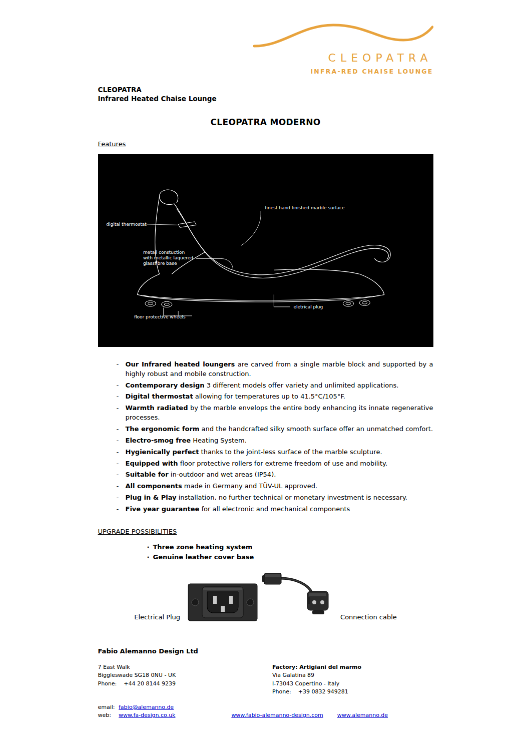CLEOPATRA
INFRA-RED CHAISE LOUNGE
CLEOPATRA
Infrared Heated Chaise Lounge
CLEOPATRA MODERNO
Features
digital thermostat finest hand finished marble surface metall constuction with metallic laquered glassfibre base floor protective wheels eletrical plug
Our Infrared heated loungers are carved from a single marble block and supported by a highly robust and mobile construction.
Contemporary design 3 different models offer variety and unlimited applications.
Digital thermostat allowing for temperatures up to 41.5°C/105°F.
Warmth radiated by the marble envelops the entire body enhancing its innate regenerative processes.
The ergonomic form and the handcrafted silky smooth surface offer an unmatched comfort.
Electro-smog free Heating System.
Hygienically perfect thanks to the joint-less surface of the marble sculpture.
Equipped with floor protective rollers for extreme freedom of use and mobility.
Suitable for in-outdoor and wet areas (IP54).
All components made in Germany and TÜV-UL approved.
Plug in & Play installation, no further technical or monetary investment is necessary.
Five year guarantee for all electronic and mechanical components
UPGRADE POSSIBILITIES
Three zone heating system
Genuine leather cover base
Electrical Plug
Connection cable
Fabio Alemanno Design Ltd
7 East Walk
Biggleswade SG18 0NU - UK
Phone: +44 20 8144 9239
Factory: Artigiani del marmo
Via Galatina 89
I-73043 Copertino - Italy
Phone: +39 0832 949281
email: fabio@alemanno.de
web: www.fa-design.co.uk www.fabio-alemanno-design.com www.alemanno.de